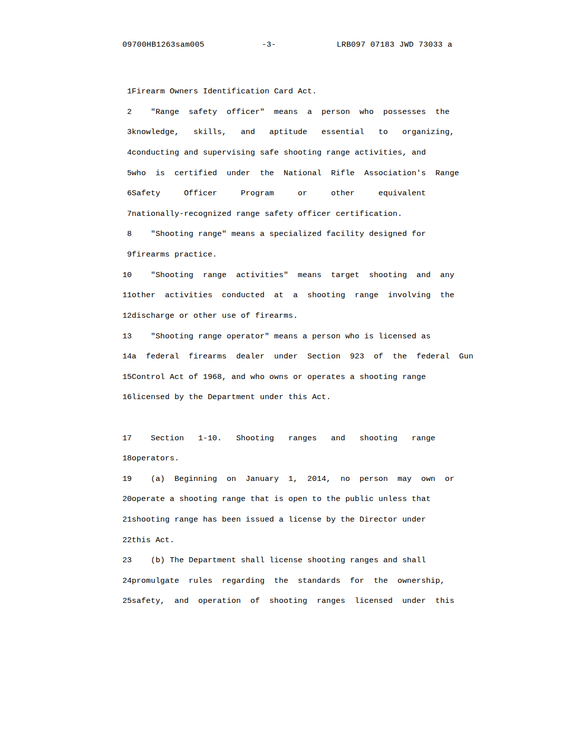09700HB1263sam005 -3- LRB097 07183 JWD 73033 a
| 1 | Firearm Owners Identification Card Act. |
| 2 | "Range safety officer" means a person who possesses the |
| 3 | knowledge, skills, and aptitude essential to organizing, |
| 4 | conducting and supervising safe shooting range activities, and |
| 5 | who is certified under the National Rifle Association's Range |
| 6 | Safety Officer Program or other equivalent |
| 7 | nationally-recognized range safety officer certification. |
| 8 | "Shooting range" means a specialized facility designed for |
| 9 | firearms practice. |
| 10 | "Shooting range activities" means target shooting and any |
| 11 | other activities conducted at a shooting range involving the |
| 12 | discharge or other use of firearms. |
| 13 | "Shooting range operator" means a person who is licensed as |
| 14 | a federal firearms dealer under Section 923 of the federal Gun |
| 15 | Control Act of 1968, and who owns or operates a shooting range |
| 16 | licensed by the Department under this Act. |
| 17 | Section 1-10. Shooting ranges and shooting range |
| 18 | operators. |
| 19 | (a) Beginning on January 1, 2014, no person may own or |
| 20 | operate a shooting range that is open to the public unless that |
| 21 | shooting range has been issued a license by the Director under |
| 22 | this Act. |
| 23 | (b) The Department shall license shooting ranges and shall |
| 24 | promulgate rules regarding the standards for the ownership, |
| 25 | safety, and operation of shooting ranges licensed under this |